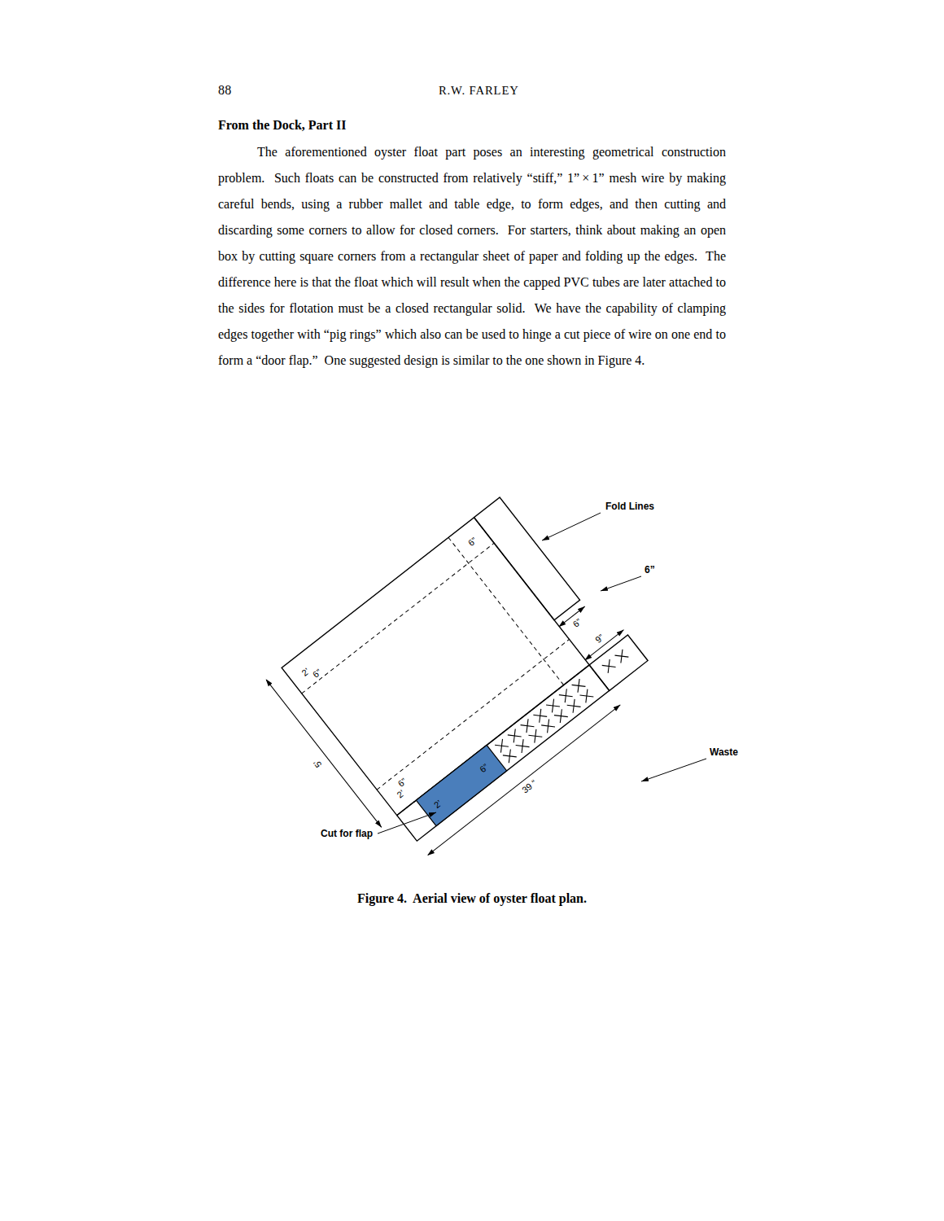88 R.W. FARLEY
From the Dock, Part II
The aforementioned oyster float part poses an interesting geometrical construction problem. Such floats can be constructed from relatively “stiff,” 1” × 1” mesh wire by making careful bends, using a rubber mallet and table edge, to form edges, and then cutting and discarding some corners to allow for closed corners. For starters, think about making an open box by cutting square corners from a rectangular sheet of paper and folding up the edges. The difference here is that the float which will result when the capped PVC tubes are later attached to the sides for flotation must be a closed rectangular solid. We have the capability of clamping edges together with “pig rings” which also can be used to hinge a cut piece of wire on one end to form a “door flap.” One suggested design is similar to the one shown in Figure 4.
5’ 39 “ 2’ 2’ 6” 6” 6” 6” 9” 2’ 6” Fold Lines 6” Waste Cut for flap
Figure 4. Aerial view of oyster float plan.